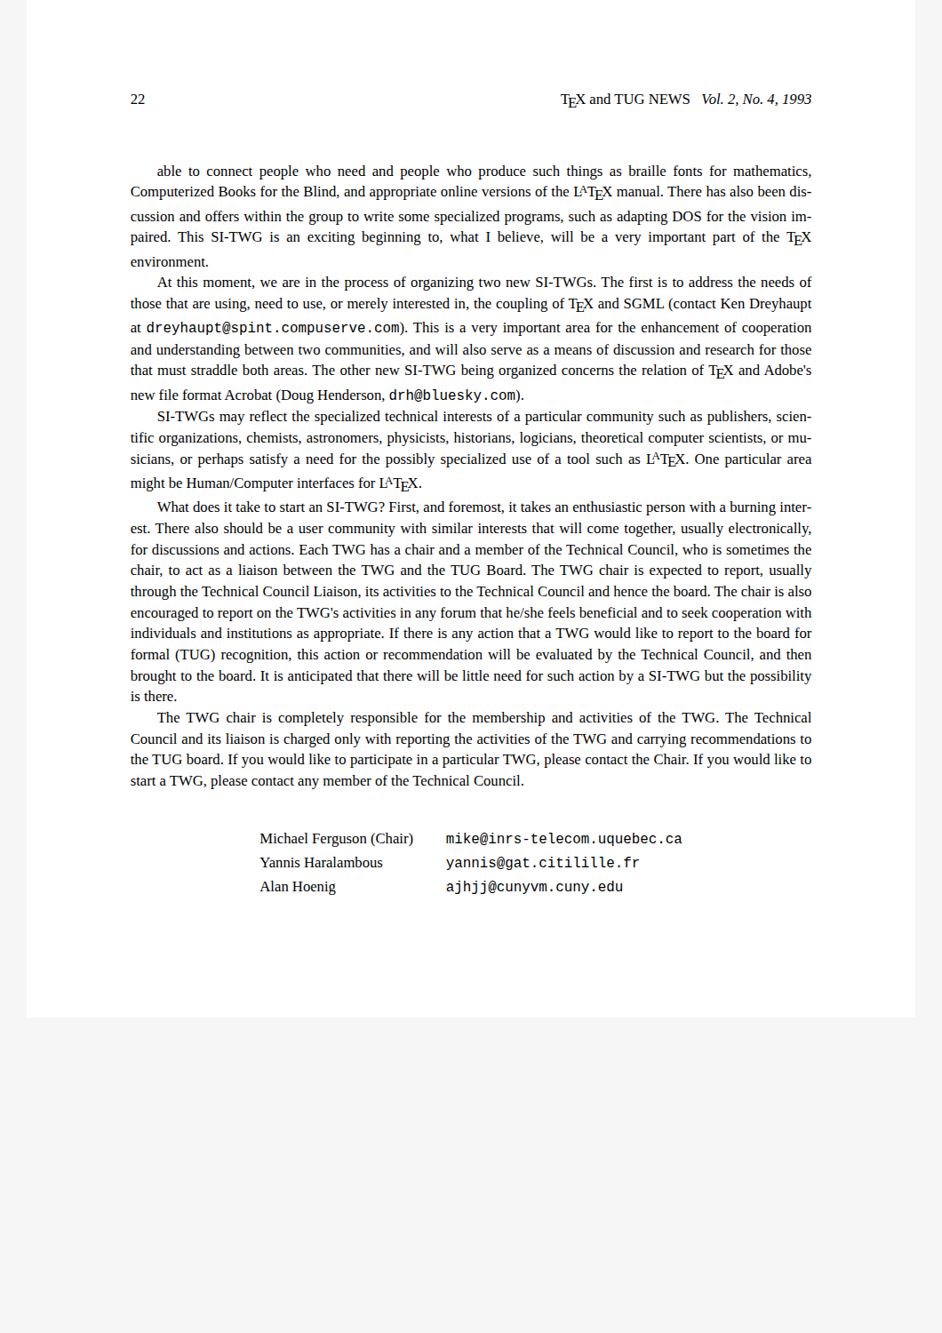22 TEX and TUG NEWS Vol. 2, No. 4, 1993
able to connect people who need and people who produce such things as braille fonts for mathematics, Computerized Books for the Blind, and appropriate online versions of the LATEX manual. There has also been discussion and offers within the group to write some specialized programs, such as adapting DOS for the vision impaired. This SI-TWG is an exciting beginning to, what I believe, will be a very important part of the TEX environment.
At this moment, we are in the process of organizing two new SI-TWGs. The first is to address the needs of those that are using, need to use, or merely interested in, the coupling of TEX and SGML (contact Ken Dreyhaupt at dreyhaupt@spint.compuserve.com). This is a very important area for the enhancement of cooperation and understanding between two communities, and will also serve as a means of discussion and research for those that must straddle both areas. The other new SI-TWG being organized concerns the relation of TEX and Adobe's new file format Acrobat (Doug Henderson, drh@bluesky.com).
SI-TWGs may reflect the specialized technical interests of a particular community such as publishers, scientific organizations, chemists, astronomers, physicists, historians, logicians, theoretical computer scientists, or musicians, or perhaps satisfy a need for the possibly specialized use of a tool such as LATEX. One particular area might be Human/Computer interfaces for LATEX.
What does it take to start an SI-TWG? First, and foremost, it takes an enthusiastic person with a burning interest. There also should be a user community with similar interests that will come together, usually electronically, for discussions and actions. Each TWG has a chair and a member of the Technical Council, who is sometimes the chair, to act as a liaison between the TWG and the TUG Board. The TWG chair is expected to report, usually through the Technical Council Liaison, its activities to the Technical Council and hence the board. The chair is also encouraged to report on the TWG's activities in any forum that he/she feels beneficial and to seek cooperation with individuals and institutions as appropriate. If there is any action that a TWG would like to report to the board for formal (TUG) recognition, this action or recommendation will be evaluated by the Technical Council, and then brought to the board. It is anticipated that there will be little need for such action by a SI-TWG but the possibility is there.
The TWG chair is completely responsible for the membership and activities of the TWG. The Technical Council and its liaison is charged only with reporting the activities of the TWG and carrying recommendations to the TUG board. If you would like to participate in a particular TWG, please contact the Chair. If you would like to start a TWG, please contact any member of the Technical Council.
| Michael Ferguson (Chair) | mike@inrs-telecom.uquebec.ca |
| Yannis Haralambous | yannis@gat.citilille.fr |
| Alan Hoenig | ajhjj@cunyvm.cuny.edu |